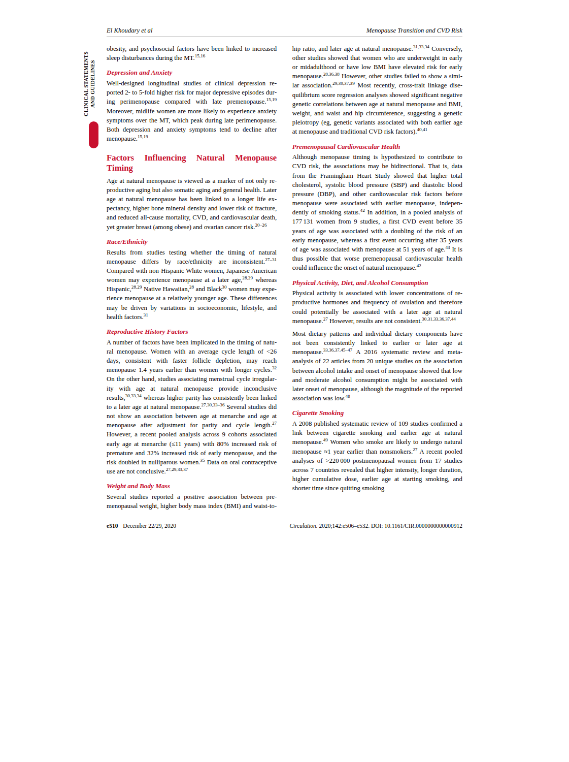El Khoudary et al
Menopause Transition and CVD Risk
Clinical Statements
and Guidelines
obesity, and psychosocial factors have been linked to increased sleep disturbances during the MT.15,16
Depression and Anxiety
Well-designed longitudinal studies of clinical depression reported 2- to 5-fold higher risk for major depressive episodes during perimenopause compared with late premenopause.15,19 Moreover, midlife women are more likely to experience anxiety symptoms over the MT, which peak during late perimenopause. Both depression and anxiety symptoms tend to decline after menopause.15,19
Factors Influencing Natural Menopause Timing
Age at natural menopause is viewed as a marker of not only reproductive aging but also somatic aging and general health. Later age at natural menopause has been linked to a longer life expectancy, higher bone mineral density and lower risk of fracture, and reduced all-cause mortality, CVD, and cardiovascular death, yet greater breast (among obese) and ovarian cancer risk.20–26
Race/Ethnicity
Results from studies testing whether the timing of natural menopause differs by race/ethnicity are inconsistent.27–31 Compared with non-Hispanic White women, Japanese American women may experience menopause at a later age,28,29 whereas Hispanic,28,29 Native Hawaiian,28 and Black30 women may experience menopause at a relatively younger age. These differences may be driven by variations in socioeconomic, lifestyle, and health factors.31
Reproductive History Factors
A number of factors have been implicated in the timing of natural menopause. Women with an average cycle length of <26 days, consistent with faster follicle depletion, may reach menopause 1.4 years earlier than women with longer cycles.32 On the other hand, studies associating menstrual cycle irregularity with age at natural menopause provide inconclusive results,30,33,34 whereas higher parity has consistently been linked to a later age at natural menopause.27,30,33–36 Several studies did not show an association between age at menarche and age at menopause after adjustment for parity and cycle length.27 However, a recent pooled analysis across 9 cohorts associated early age at menarche (≤11 years) with 80% increased risk of premature and 32% increased risk of early menopause, and the risk doubled in nulliparous women.35 Data on oral contraceptive use are not conclusive.27,29,33,37
Weight and Body Mass
Several studies reported a positive association between premenopausal weight, higher body mass index (BMI) and waist-to-hip ratio, and later age at natural menopause.31,33,34 Conversely, other studies showed that women who are underweight in early or midadulthood or have low BMI have elevated risk for early menopause.28,36,38 However, other studies failed to show a similar association.29,30,37,39 Most recently, cross-trait linkage disequilibrium score regression analyses showed significant negative genetic correlations between age at natural menopause and BMI, weight, and waist and hip circumference, suggesting a genetic pleiotropy (eg, genetic variants associated with both earlier age at menopause and traditional CVD risk factors).40,41
Premenopausal Cardiovascular Health
Although menopause timing is hypothesized to contribute to CVD risk, the associations may be bidirectional. That is, data from the Framingham Heart Study showed that higher total cholesterol, systolic blood pressure (SBP) and diastolic blood pressure (DBP), and other cardiovascular risk factors before menopause were associated with earlier menopause, independently of smoking status.42 In addition, in a pooled analysis of 177 131 women from 9 studies, a first CVD event before 35 years of age was associated with a doubling of the risk of an early menopause, whereas a first event occurring after 35 years of age was associated with menopause at 51 years of age.43 It is thus possible that worse premenopausal cardiovascular health could influence the onset of natural menopause.42
Physical Activity, Diet, and Alcohol Consumption
Physical activity is associated with lower concentrations of reproductive hormones and frequency of ovulation and therefore could potentially be associated with a later age at natural menopause.27 However, results are not consistent.30,31,33,36,37,44
Most dietary patterns and individual dietary components have not been consistently linked to earlier or later age at menopause.33,36,37,45–47 A 2016 systematic review and meta-analysis of 22 articles from 20 unique studies on the association between alcohol intake and onset of menopause showed that low and moderate alcohol consumption might be associated with later onset of menopause, although the magnitude of the reported association was low.48
Cigarette Smoking
A 2008 published systematic review of 109 studies confirmed a link between cigarette smoking and earlier age at natural menopause.49 Women who smoke are likely to undergo natural menopause ≈1 year earlier than nonsmokers.27 A recent pooled analyses of >220 000 postmenopausal women from 17 studies across 7 countries revealed that higher intensity, longer duration, higher cumulative dose, earlier age at starting smoking, and shorter time since quitting smoking
e510 December 22/29, 2020
Circulation. 2020;142:e506–e532. DOI: 10.1161/CIR.0000000000000912